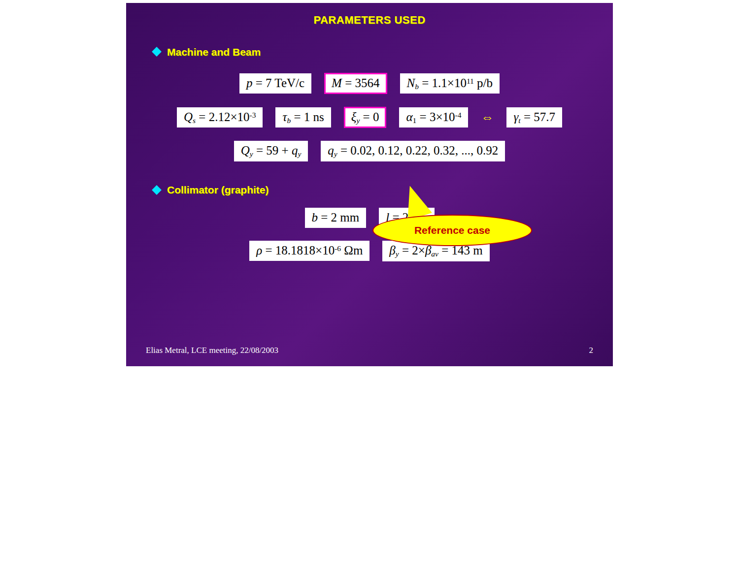PARAMETERS USED
Machine and Beam
p = 7 TeV/c
M = 3564
Nb = 1.1×1011 p/b
Qs = 2.12×10-3
τb = 1 ns
ξy = 0
α1 = 3×10-4
⇔
γt = 57.7
Qy = 59 + qy
qy = 0.02, 0.12, 0.22, 0.32, ..., 0.92
Reference case
Collimator (graphite)
b = 2 mm
l = 20 m
ρ = 18.1818×10-6 Ωm
βy = 2×βav = 143 m
Elias Metral, LCE meeting, 22/08/2003
2